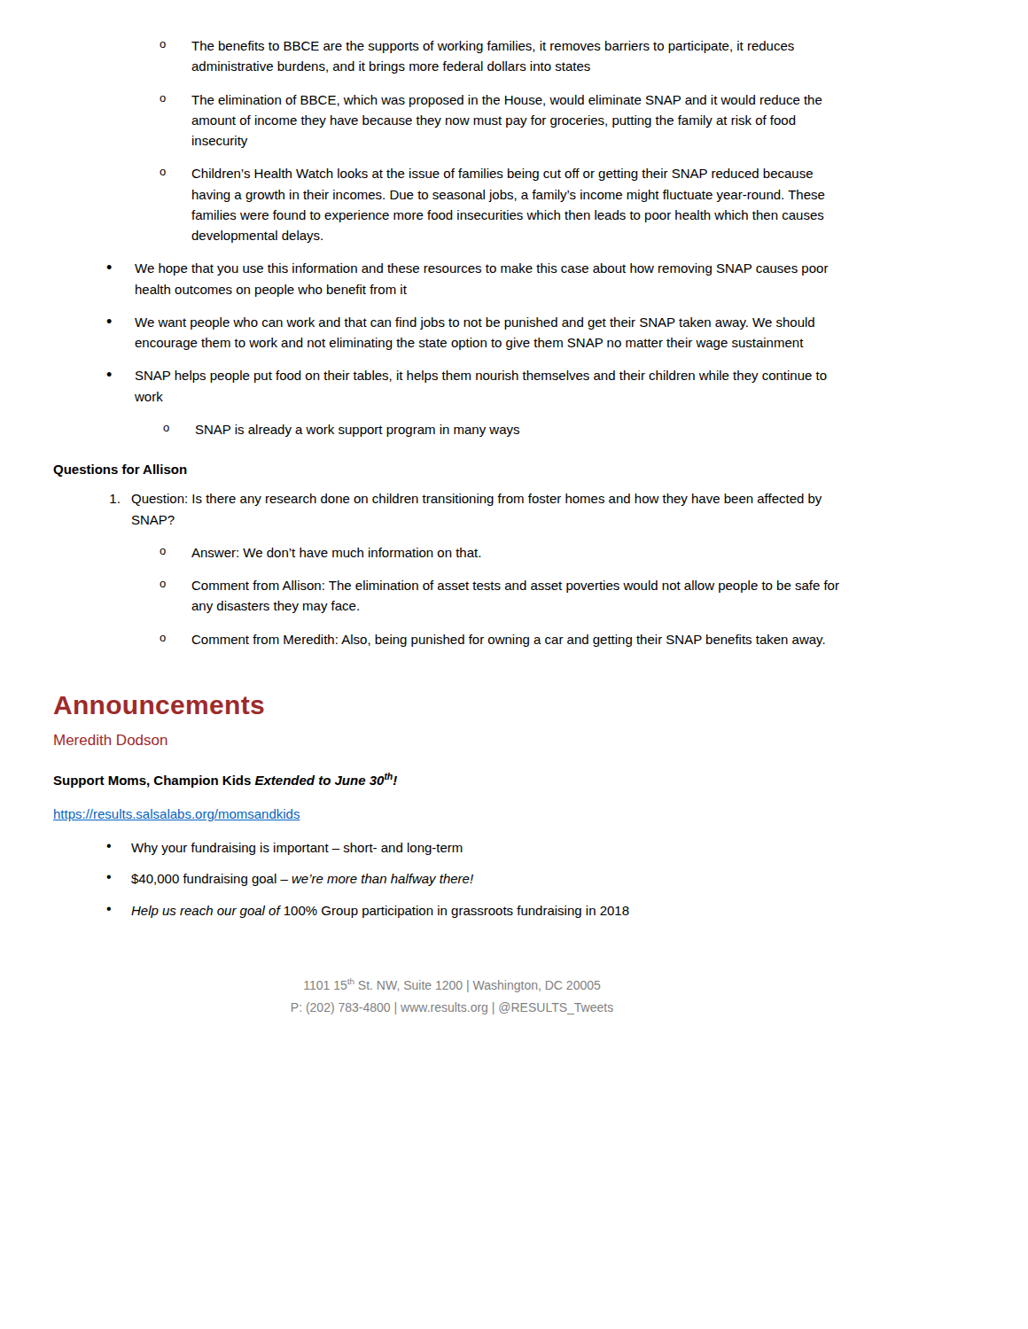The benefits to BBCE are the supports of working families, it removes barriers to participate, it reduces administrative burdens, and it brings more federal dollars into states
The elimination of BBCE, which was proposed in the House, would eliminate SNAP and it would reduce the amount of income they have because they now must pay for groceries, putting the family at risk of food insecurity
Children’s Health Watch looks at the issue of families being cut off or getting their SNAP reduced because having a growth in their incomes. Due to seasonal jobs, a family’s income might fluctuate year-round. These families were found to experience more food insecurities which then leads to poor health which then causes developmental delays.
We hope that you use this information and these resources to make this case about how removing SNAP causes poor health outcomes on people who benefit from it
We want people who can work and that can find jobs to not be punished and get their SNAP taken away. We should encourage them to work and not eliminating the state option to give them SNAP no matter their wage sustainment
SNAP helps people put food on their tables, it helps them nourish themselves and their children while they continue to work
SNAP is already a work support program in many ways
Questions for Allison
Question: Is there any research done on children transitioning from foster homes and how they have been affected by SNAP?
Answer: We don’t have much information on that.
Comment from Allison: The elimination of asset tests and asset poverties would not allow people to be safe for any disasters they may face.
Comment from Meredith: Also, being punished for owning a car and getting their SNAP benefits taken away.
Announcements
Meredith Dodson
Support Moms, Champion Kids Extended to June 30th!
https://results.salsalabs.org/momsandkids
Why your fundraising is important – short- and long-term
$40,000 fundraising goal – we’re more than halfway there!
Help us reach our goal of 100% Group participation in grassroots fundraising in 2018
1101 15th St. NW, Suite 1200 | Washington, DC 20005
P: (202) 783-4800 | www.results.org | @RESULTS_Tweets